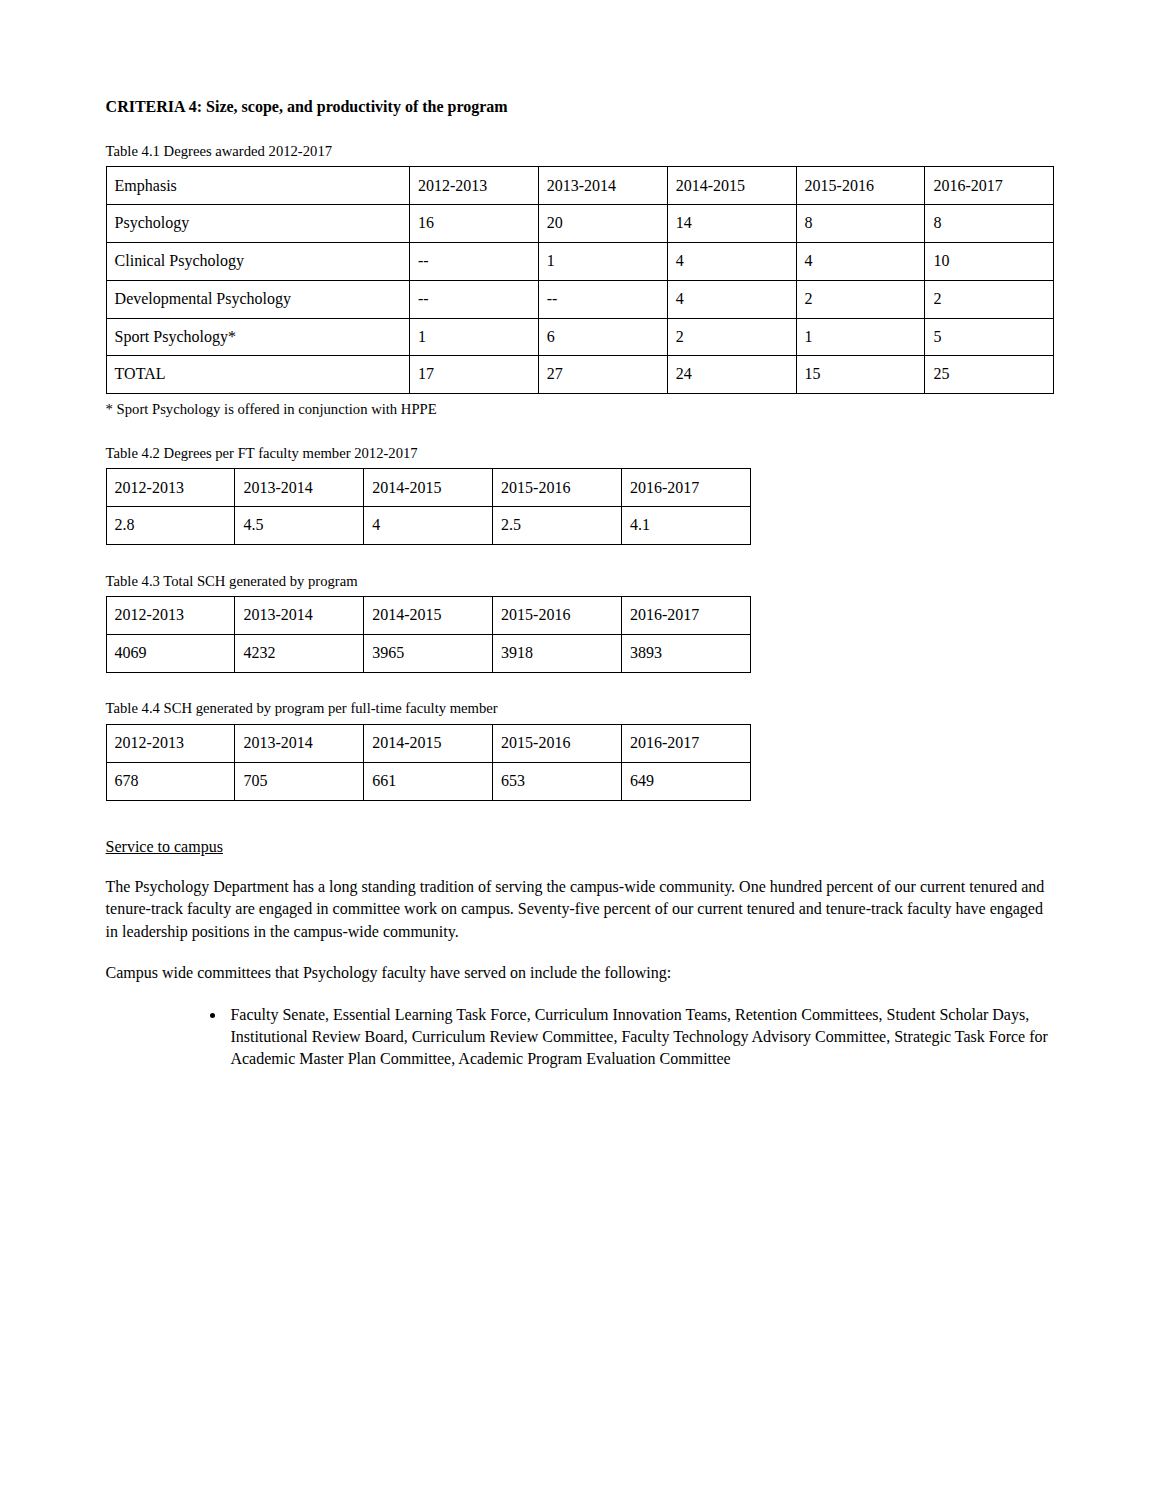CRITERIA 4: Size, scope, and productivity of the program
Table 4.1 Degrees awarded 2012-2017
| Emphasis | 2012-2013 | 2013-2014 | 2014-2015 | 2015-2016 | 2016-2017 |
| Psychology | 16 | 20 | 14 | 8 | 8 |
| Clinical Psychology | -- | 1 | 4 | 4 | 10 |
| Developmental Psychology | -- | -- | 4 | 2 | 2 |
| Sport Psychology* | 1 | 6 | 2 | 1 | 5 |
| TOTAL | 17 | 27 | 24 | 15 | 25 |
* Sport Psychology is offered in conjunction with HPPE
Table 4.2 Degrees per FT faculty member 2012-2017
| 2012-2013 | 2013-2014 | 2014-2015 | 2015-2016 | 2016-2017 |
| 2.8 | 4.5 | 4 | 2.5 | 4.1 |
Table 4.3 Total SCH generated by program
| 2012-2013 | 2013-2014 | 2014-2015 | 2015-2016 | 2016-2017 |
| 4069 | 4232 | 3965 | 3918 | 3893 |
Table 4.4 SCH generated by program per full-time faculty member
| 2012-2013 | 2013-2014 | 2014-2015 | 2015-2016 | 2016-2017 |
| 678 | 705 | 661 | 653 | 649 |
Service to campus
The Psychology Department has a long standing tradition of serving the campus-wide community. One hundred percent of our current tenured and tenure-track faculty are engaged in committee work on campus. Seventy-five percent of our current tenured and tenure-track faculty have engaged in leadership positions in the campus-wide community.
Campus wide committees that Psychology faculty have served on include the following:
Faculty Senate, Essential Learning Task Force, Curriculum Innovation Teams, Retention Committees, Student Scholar Days, Institutional Review Board, Curriculum Review Committee, Faculty Technology Advisory Committee, Strategic Task Force for Academic Master Plan Committee, Academic Program Evaluation Committee